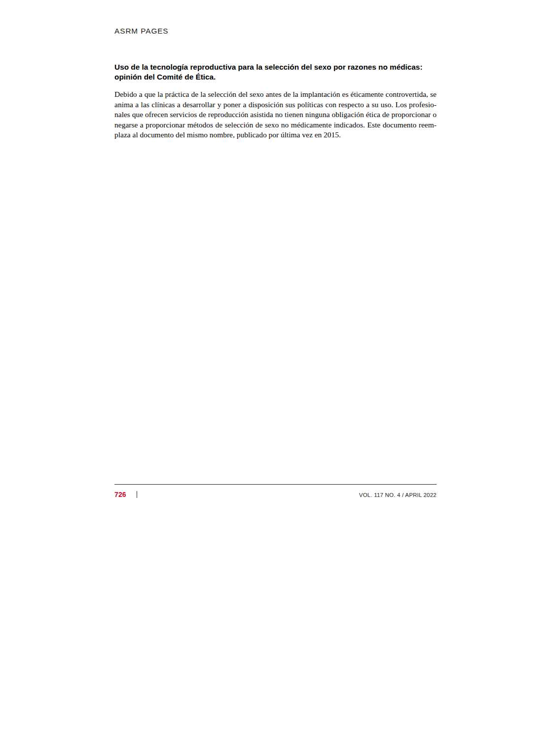ASRM PAGES
Uso de la tecnología reproductiva para la selección del sexo por razones no médicas: opinión del Comité de Ética.
Debido a que la práctica de la selección del sexo antes de la implantación es éticamente controvertida, se anima a las clínicas a desarrollar y poner a disposición sus políticas con respecto a su uso. Los profesionales que ofrecen servicios de reproducción asistida no tienen ninguna obligación ética de proporcionar o negarse a proporcionar métodos de selección de sexo no médicamente indicados. Este documento reemplaza al documento del mismo nombre, publicado por última vez en 2015.
726
VOL. 117 NO. 4 / APRIL 2022